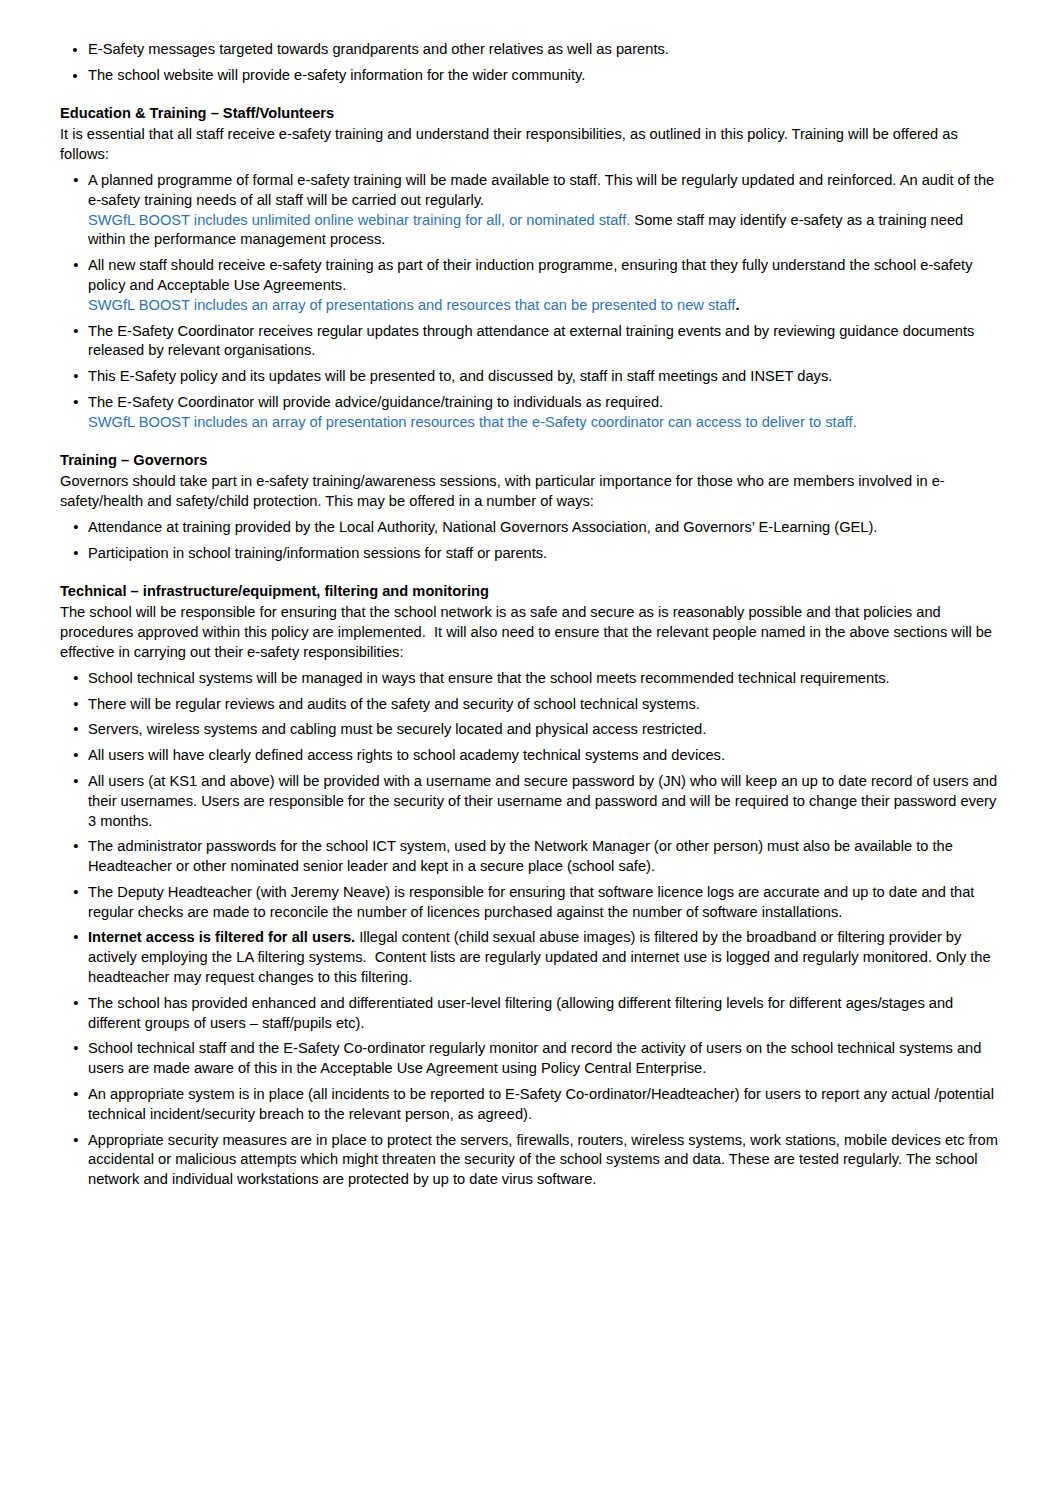E-Safety messages targeted towards grandparents and other relatives as well as parents.
The school website will provide e-safety information for the wider community.
Education & Training – Staff/Volunteers
It is essential that all staff receive e-safety training and understand their responsibilities, as outlined in this policy. Training will be offered as follows:
A planned programme of formal e-safety training will be made available to staff. This will be regularly updated and reinforced. An audit of the e-safety training needs of all staff will be carried out regularly.
SWGfL BOOST includes unlimited online webinar training for all, or nominated staff. Some staff may identify e-safety as a training need within the performance management process.
All new staff should receive e-safety training as part of their induction programme, ensuring that they fully understand the school e-safety policy and Acceptable Use Agreements.
SWGfL BOOST includes an array of presentations and resources that can be presented to new staff.
The E-Safety Coordinator receives regular updates through attendance at external training events and by reviewing guidance documents released by relevant organisations.
This E-Safety policy and its updates will be presented to, and discussed by, staff in staff meetings and INSET days.
The E-Safety Coordinator will provide advice/guidance/training to individuals as required.
SWGfL BOOST includes an array of presentation resources that the e-Safety coordinator can access to deliver to staff.
Training – Governors
Governors should take part in e-safety training/awareness sessions, with particular importance for those who are members involved in e-safety/health and safety/child protection. This may be offered in a number of ways:
Attendance at training provided by the Local Authority, National Governors Association, and Governors’ E-Learning (GEL).
Participation in school training/information sessions for staff or parents.
Technical – infrastructure/equipment, filtering and monitoring
The school will be responsible for ensuring that the school network is as safe and secure as is reasonably possible and that policies and procedures approved within this policy are implemented. It will also need to ensure that the relevant people named in the above sections will be effective in carrying out their e-safety responsibilities:
School technical systems will be managed in ways that ensure that the school meets recommended technical requirements.
There will be regular reviews and audits of the safety and security of school technical systems.
Servers, wireless systems and cabling must be securely located and physical access restricted.
All users will have clearly defined access rights to school academy technical systems and devices.
All users (at KS1 and above) will be provided with a username and secure password by (JN) who will keep an up to date record of users and their usernames. Users are responsible for the security of their username and password and will be required to change their password every 3 months.
The administrator passwords for the school ICT system, used by the Network Manager (or other person) must also be available to the Headteacher or other nominated senior leader and kept in a secure place (school safe).
The Deputy Headteacher (with Jeremy Neave) is responsible for ensuring that software licence logs are accurate and up to date and that regular checks are made to reconcile the number of licences purchased against the number of software installations.
Internet access is filtered for all users. Illegal content (child sexual abuse images) is filtered by the broadband or filtering provider by actively employing the LA filtering systems. Content lists are regularly updated and internet use is logged and regularly monitored. Only the headteacher may request changes to this filtering.
The school has provided enhanced and differentiated user-level filtering (allowing different filtering levels for different ages/stages and different groups of users – staff/pupils etc).
School technical staff and the E-Safety Co-ordinator regularly monitor and record the activity of users on the school technical systems and users are made aware of this in the Acceptable Use Agreement using Policy Central Enterprise.
An appropriate system is in place (all incidents to be reported to E-Safety Co-ordinator/Headteacher) for users to report any actual /potential technical incident/security breach to the relevant person, as agreed).
Appropriate security measures are in place to protect the servers, firewalls, routers, wireless systems, work stations, mobile devices etc from accidental or malicious attempts which might threaten the security of the school systems and data. These are tested regularly. The school network and individual workstations are protected by up to date virus software.